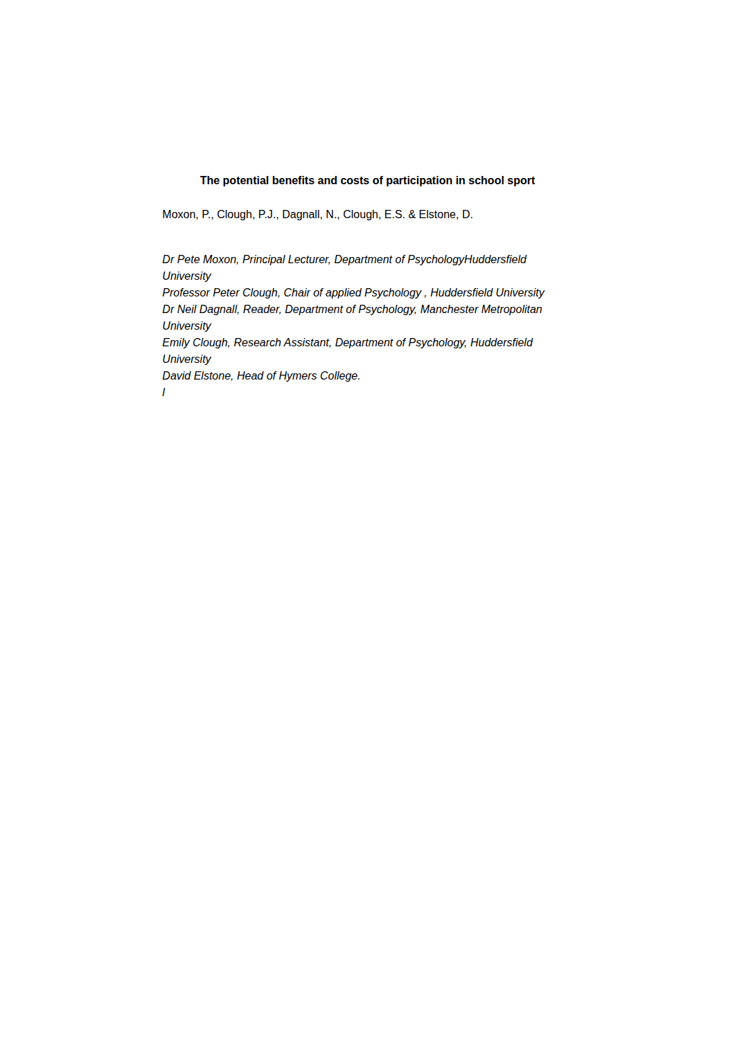The potential benefits and costs of participation in school sport
Moxon, P., Clough, P.J., Dagnall, N., Clough, E.S. & Elstone, D.
Dr Pete Moxon, Principal Lecturer, Department of PsychologyHuddersfield University
Professor Peter Clough, Chair of applied Psychology , Huddersfield University
Dr Neil Dagnall, Reader, Department of Psychology, Manchester Metropolitan University
Emily Clough, Research Assistant, Department of Psychology, Huddersfield University
David Elstone, Head of Hymers College.
l